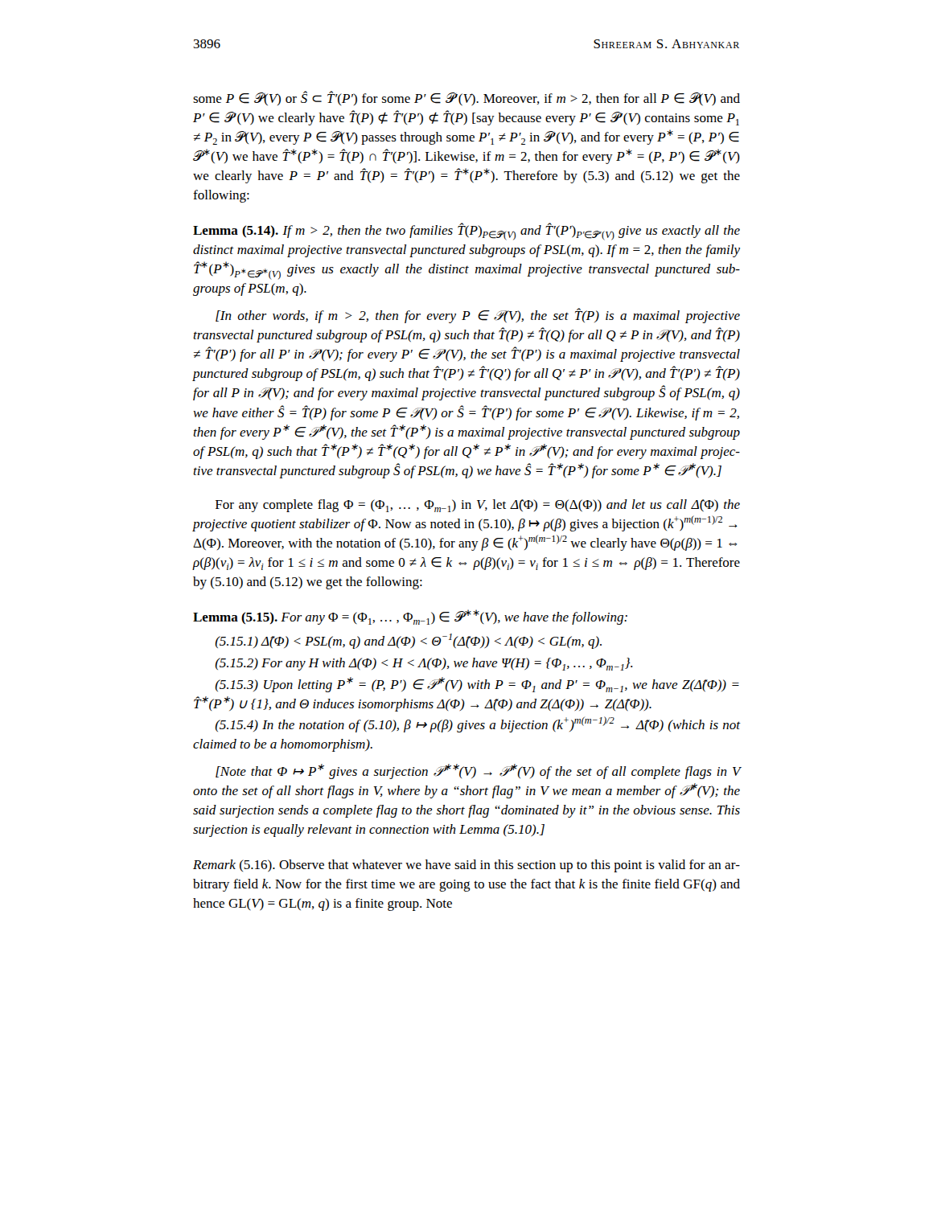3896 Shreeram S. Abhyankar
some P ∈ 𝒫(V) or Ŝ ⊂ T̂′(P′) for some P′ ∈ 𝒫′(V). Moreover, if m > 2, then for all P ∈ 𝒫(V) and P′ ∈ 𝒫′(V) we clearly have T̂(P) ⊄ T̂′(P′) ⊄ T̂(P) [say because every P′ ∈ 𝒫′(V) contains some P1 ≠ P2 in 𝒫(V), every P ∈ 𝒫(V) passes through some P′1 ≠ P′2 in 𝒫′(V), and for every P∗ = (P, P′) ∈ 𝒫∗(V) we have T̂∗(P∗) = T̂(P) ∩ T̂′(P′)]. Likewise, if m = 2, then for every P∗ = (P, P′) ∈ 𝒫∗(V) we clearly have P = P′ and T̂(P) = T̂′(P′) = T̂∗(P∗). Therefore by (5.3) and (5.12) we get the following:
Lemma (5.14). If m > 2, then the two families T̂(P)P∈𝒫(V) and T̂′(P′)P′∈𝒫′(V) give us exactly all the distinct maximal projective transvectal punctured subgroups of PSL(m, q). If m = 2, then the family T̂∗(P∗)P∗∈𝒫∗(V) gives us exactly all the distinct maximal projective transvectal punctured subgroups of PSL(m, q).
[In other words, if m > 2, then for every P ∈ 𝒫(V), the set T̂(P) is a maximal projective transvectal punctured subgroup of PSL(m, q) such that T̂(P) ≠ T̂(Q) for all Q ≠ P in 𝒫(V), and T̂(P) ≠ T̂′(P′) for all P′ in 𝒫′(V); for every P′ ∈ 𝒫′(V), the set T̂′(P′) is a maximal projective transvectal punctured subgroup of PSL(m, q) such that T̂′(P′) ≠ T̂′(Q′) for all Q′ ≠ P′ in 𝒫′(V), and T̂′(P′) ≠ T̂(P) for all P in 𝒫(V); and for every maximal projective transvectal punctured subgroup Ŝ of PSL(m, q) we have either Ŝ = T̂(P) for some P ∈ 𝒫(V) or Ŝ = T̂′(P′) for some P′ ∈ 𝒫′(V). Likewise, if m = 2, then for every P∗ ∈ 𝒫∗(V), the set T̂∗(P∗) is a maximal projective transvectal punctured subgroup of PSL(m, q) such that T̂∗(P∗) ≠ T̂∗(Q∗) for all Q∗ ≠ P∗ in 𝒫∗(V); and for every maximal projective transvectal punctured subgroup Ŝ of PSL(m, q) we have Ŝ = T̂∗(P∗) for some P∗ ∈ 𝒫∗(V).]
For any complete flag Φ = (Φ1, … , Φm−1) in V, let Δ̂(Φ) = Θ(Δ(Φ)) and let us call Δ̂(Φ) the projective quotient stabilizer of Φ. Now as noted in (5.10), β ↦ ρ(β) gives a bijection (k+)m(m−1)/2 → Δ(Φ). Moreover, with the notation of (5.10), for any β ∈ (k+)m(m−1)/2 we clearly have Θ(ρ(β)) = 1 ⇔ ρ(β)(vi) = λvi for 1 ≤ i ≤ m and some 0 ≠ λ ∈ k ⇔ ρ(β)(vi) = vi for 1 ≤ i ≤ m ⇔ ρ(β) = 1. Therefore by (5.10) and (5.12) we get the following:
Lemma (5.15). For any Φ = (Φ1, … , Φm−1) ∈ 𝒫∗∗(V), we have the following:
(5.15.1) Δ̂(Φ) < PSL(m, q) and Δ(Φ) < Θ−1(Δ̂(Φ)) < Λ(Φ) < GL(m, q).
(5.15.2) For any H with Δ(Φ) < H < Λ(Φ), we have Ψ(H) = {Φ1, … , Φm−1}.
(5.15.3) Upon letting P∗ = (P, P′) ∈ 𝒫∗(V) with P = Φ1 and P′ = Φm−1, we have Z(Δ̂(Φ)) = T̂∗(P∗) ∪ {1}, and Θ induces isomorphisms Δ(Φ) → Δ̂(Φ) and Z(Δ(Φ)) → Z(Δ̂(Φ)).
(5.15.4) In the notation of (5.10), β ↦ ρ(β) gives a bijection (k+)m(m−1)/2 → Δ̂(Φ) (which is not claimed to be a homomorphism).
[Note that Φ ↦ P∗ gives a surjection 𝒫∗∗(V) → 𝒫∗(V) of the set of all complete flags in V onto the set of all short flags in V, where by a “short flag” in V we mean a member of 𝒫∗(V); the said surjection sends a complete flag to the short flag “dominated by it” in the obvious sense. This surjection is equally relevant in connection with Lemma (5.10).]
Remark (5.16). Observe that whatever we have said in this section up to this point is valid for an arbitrary field k. Now for the first time we are going to use the fact that k is the finite field GF(q) and hence GL(V) = GL(m, q) is a finite group. Note